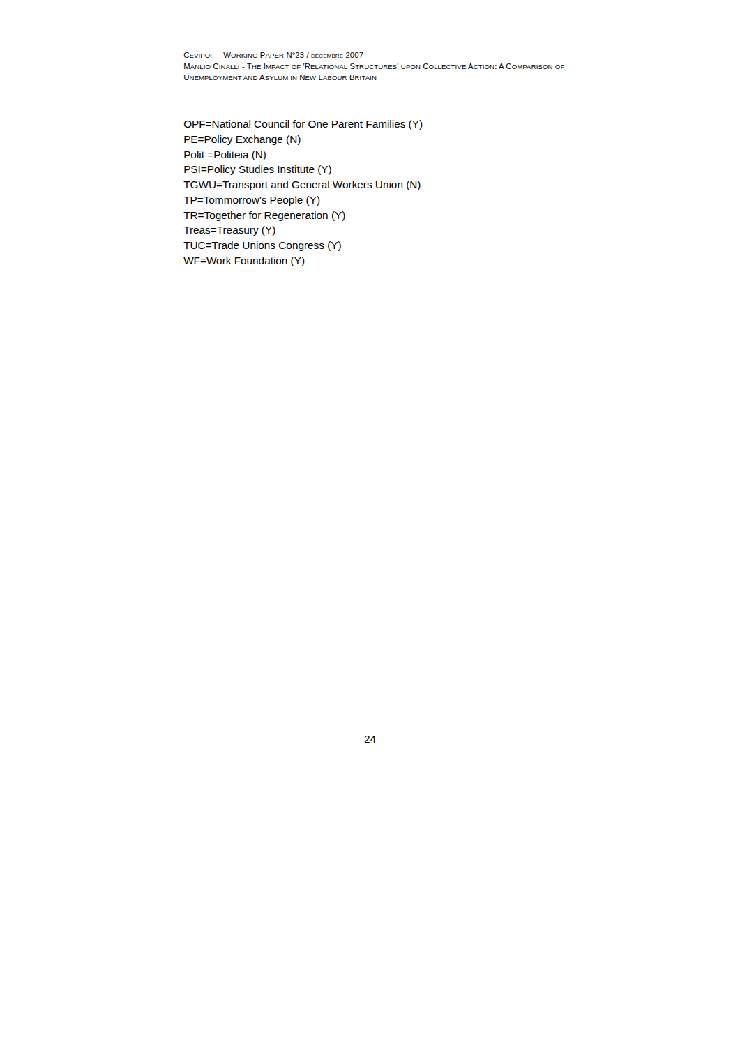CEVIPOF – WORKING PAPER N°23 / décembre 2007
MANLIO CINALLI - THE IMPACT OF 'RELATIONAL STRUCTURES' UPON COLLECTIVE ACTION: A COMPARISON OF
UNEMPLOYMENT AND ASYLUM IN NEW LABOUR BRITAIN
OPF=National Council for One Parent Families (Y)
PE=Policy Exchange (N)
Polit =Politeia (N)
PSI=Policy Studies Institute (Y)
TGWU=Transport and General Workers Union (N)
TP=Tommorrow's People (Y)
TR=Together for Regeneration (Y)
Treas=Treasury (Y)
TUC=Trade Unions Congress (Y)
WF=Work Foundation (Y)
24